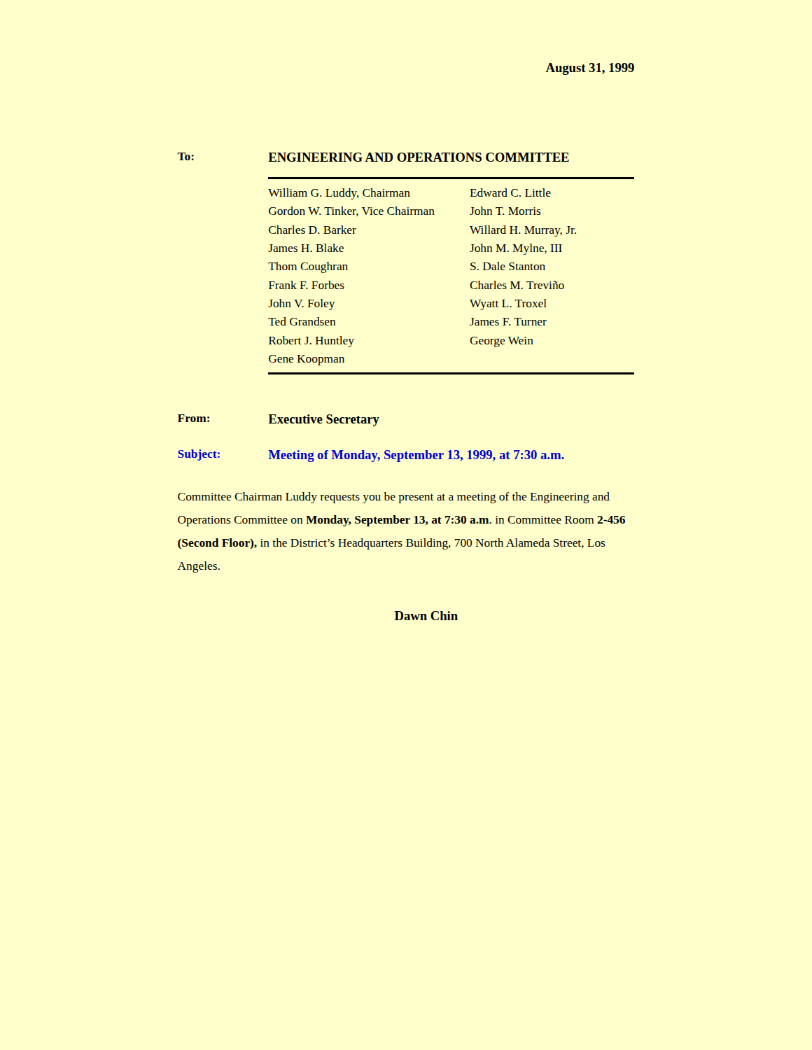August 31, 1999
To:
ENGINEERING AND OPERATIONS COMMITTEE
| William G. Luddy, Chairman | Edward C. Little |
| Gordon W. Tinker, Vice Chairman | John T. Morris |
| Charles D. Barker | Willard H. Murray, Jr. |
| James H. Blake | John M. Mylne, III |
| Thom Coughran | S. Dale Stanton |
| Frank F. Forbes | Charles M. Treviño |
| John V. Foley | Wyatt L. Troxel |
| Ted Grandsen | James F. Turner |
| Robert J. Huntley | George Wein |
| Gene Koopman | |
From:
Executive Secretary
Subject:
Meeting of Monday, September 13, 1999, at 7:30 a.m.
Committee Chairman Luddy requests you be present at a meeting of the Engineering and Operations Committee on Monday, September 13, at 7:30 a.m. in Committee Room 2-456 (Second Floor), in the District’s Headquarters Building, 700 North Alameda Street, Los Angeles.
Dawn Chin